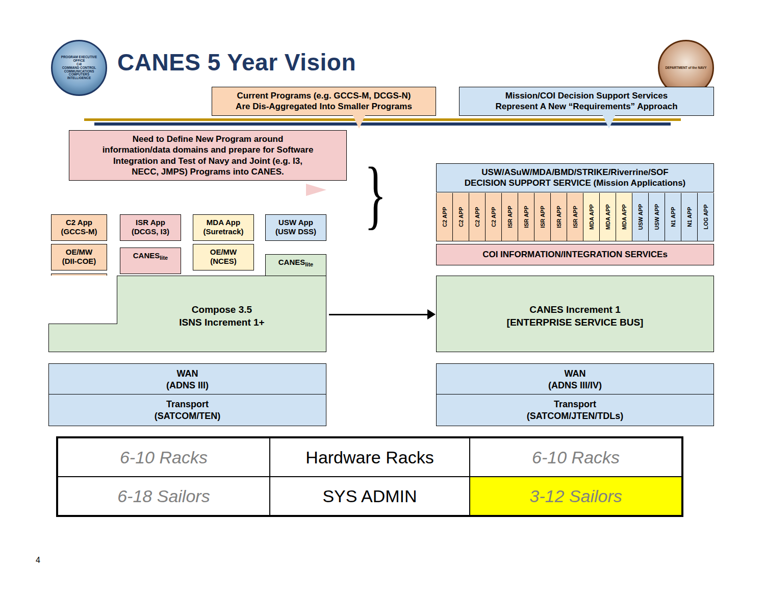PROGRAM EXECUTIVE OFFICE
C4I
COMMAND CONTROL COMMUNICATIONS COMPUTERS INTELLIGENCE
DEPARTMENT of the NAVY
CANES 5 Year Vision
Current Programs (e.g. GCCS-M, DCGS-N)
Are Dis-Aggregated Into Smaller Programs
Mission/COI Decision Support Services
Represent A New “Requirements” Approach
Need to Define New Program around
information/data domains and prepare for Software
Integration and Test of Navy and Joint (e.g. I3,
NECC, JMPS) Programs into CANES.
}
C2 App
(GCCS-M)
OE/MW
(DII-COE)
Hardware
(Vendor 1)
ISR App
(DCGS, I3)
CANESlite
MDA App
(Suretrack)
OE/MW
(NCES)
USW App
(USW DSS)
CANESlite
Compose 3.5
ISNS Increment 1+
USW/ASuW/MDA/BMD/STRIKE/Riverrine/SOF
DECISION SUPPORT SERVICE (Mission Applications)
C2 APP
C2 APP
C2 APP
C2 APP
ISR APP
ISR APP
ISR APP
ISR APP
ISR APP
MDA APP
MDA APP
MDA APP
USW APP
USW APP
N1 APP
N1 APP
LOG APP
COI INFORMATION/INTEGRATION SERVICEs
CANES Increment 1
[ENTERPRISE SERVICE BUS]
WAN
(ADNS III)
Transport
(SATCOM/TEN)
WAN
(ADNS III/IV)
Transport
(SATCOM/JTEN/TDLs)
| 6-10 Racks | Hardware Racks | 6-10 Racks |
| 6-18 Sailors | SYS ADMIN | 3-12 Sailors |
4